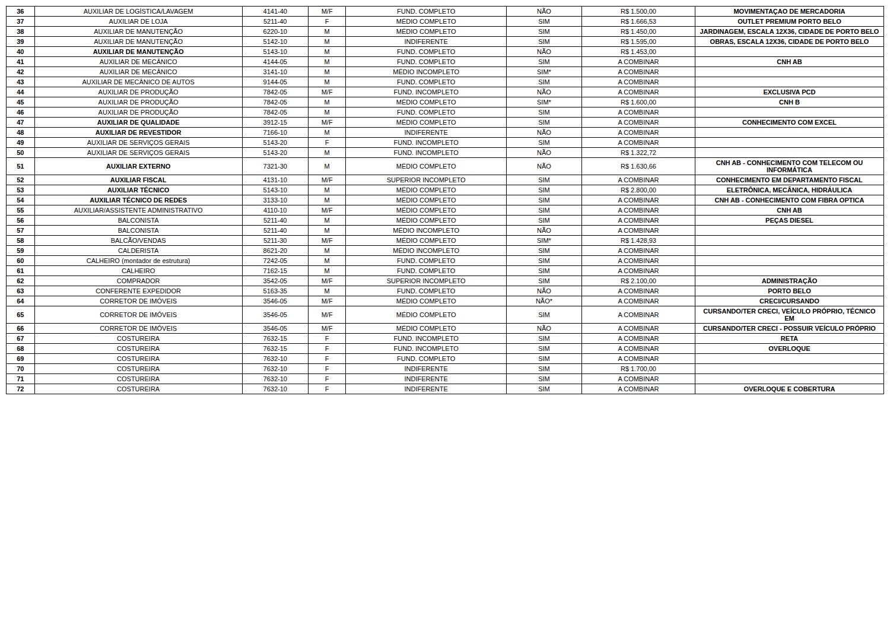| 36 | AUXILIAR DE LOGÍSTICA/LAVAGEM | 4141-40 | M/F | FUND. COMPLETO | NÃO | R$ 1.500,00 | MOVIMENTAÇAO DE MERCADORIA |
| 37 | AUXILIAR DE LOJA | 5211-40 | F | MÉDIO COMPLETO | SIM | R$ 1.666,53 | OUTLET PREMIUM PORTO BELO |
| 38 | AUXILIAR DE MANUTENÇÃO | 6220-10 | M | MÉDIO COMPLETO | SIM | R$ 1.450,00 | JARDINAGEM, ESCALA 12X36, CIDADE DE PORTO BELO |
| 39 | AUXILIAR DE MANUTENÇÃO | 5142-10 | M | INDIFERENTE | SIM | R$ 1.595,00 | OBRAS, ESCALA 12X36, CIDADE DE PORTO BELO |
| 40 | AUXILIAR DE MANUTENÇÃO | 5143-10 | M | FUND. COMPLETO | NÃO | R$ 1.453,00 | |
| 41 | AUXILIAR DE MECÂNICO | 4144-05 | M | FUND. COMPLETO | SIM | A COMBINAR | CNH AB |
| 42 | AUXILIAR DE MECÂNICO | 3141-10 | M | MÉDIO INCOMPLETO | SIM* | A COMBINAR | |
| 43 | AUXILIAR DE MECÂNICO DE AUTOS | 9144-05 | M | FUND. COMPLETO | SIM | A COMBINAR | |
| 44 | AUXILIAR DE PRODUÇÃO | 7842-05 | M/F | FUND. INCOMPLETO | NÃO | A COMBINAR | EXCLUSIVA PCD |
| 45 | AUXILIAR DE PRODUÇÃO | 7842-05 | M | MÉDIO COMPLETO | SIM* | R$ 1.600,00 | CNH B |
| 46 | AUXILIAR DE PRODUÇÃO | 7842-05 | M | FUND. COMPLETO | SIM | A COMBINAR | |
| 47 | AUXILIAR DE QUALIDADE | 3912-15 | M/F | MÉDIO COMPLETO | SIM | A COMBINAR | CONHECIMENTO COM EXCEL |
| 48 | AUXILIAR DE REVESTIDOR | 7166-10 | M | INDIFERENTE | NÃO | A COMBINAR | |
| 49 | AUXILIAR DE SERVIÇOS GERAIS | 5143-20 | F | FUND. INCOMPLETO | SIM | A COMBINAR | |
| 50 | AUXILIAR DE SERVIÇOS GERAIS | 5143-20 | M | FUND. INCOMPLETO | NÃO | R$ 1.322,72 | |
| 51 | AUXILIAR EXTERNO | 7321-30 | M | MÉDIO COMPLETO | NÃO | R$ 1.630,66 | CNH AB - CONHECIMENTO COM TELECOM OU INFORMÁTICA |
| 52 | AUXILIAR FISCAL | 4131-10 | M/F | SUPERIOR INCOMPLETO | SIM | A COMBINAR | CONHECIMENTO EM DEPARTAMENTO FISCAL |
| 53 | AUXILIAR TÉCNICO | 5143-10 | M | MÉDIO COMPLETO | SIM | R$ 2.800,00 | ELETRÔNICA, MECÂNICA, HIDRÁULICA |
| 54 | AUXILIAR TÉCNICO DE REDES | 3133-10 | M | MÉDIO COMPLETO | SIM | A COMBINAR | CNH AB - CONHECIMENTO COM FIBRA OPTICA |
| 55 | AUXILIAR/ASSISTENTE ADMINISTRATIVO | 4110-10 | M/F | MÉDIO COMPLETO | SIM | A COMBINAR | CNH AB |
| 56 | BALCONISTA | 5211-40 | M | MÉDIO COMPLETO | SIM | A COMBINAR | PEÇAS DIESEL |
| 57 | BALCONISTA | 5211-40 | M | MÉDIO INCOMPLETO | NÃO | A COMBINAR | |
| 58 | BALCÃO/VENDAS | 5211-30 | M/F | MÉDIO COMPLETO | SIM* | R$ 1.428,93 | |
| 59 | CALDERISTA | 8621-20 | M | MÉDIO INCOMPLETO | SIM | A COMBINAR | |
| 60 | CALHEIRO (montador de estrutura) | 7242-05 | M | FUND. COMPLETO | SIM | A COMBINAR | |
| 61 | CALHEIRO | 7162-15 | M | FUND. COMPLETO | SIM | A COMBINAR | |
| 62 | COMPRADOR | 3542-05 | M/F | SUPERIOR INCOMPLETO | SIM | R$ 2.100,00 | ADMINISTRAÇÃO |
| 63 | CONFERENTE EXPEDIDOR | 5163-35 | M | FUND. COMPLETO | NÃO | A COMBINAR | PORTO BELO |
| 64 | CORRETOR DE IMÓVEIS | 3546-05 | M/F | MÉDIO COMPLETO | NÃO* | A COMBINAR | CRECI/CURSANDO |
| 65 | CORRETOR DE IMÓVEIS | 3546-05 | M/F | MÉDIO COMPLETO | SIM | A COMBINAR | CURSANDO/TER CRECI, VEÍCULO PRÓPRIO, TÉCNICO EM |
| 66 | CORRETOR DE IMÓVEIS | 3546-05 | M/F | MÉDIO COMPLETO | NÃO | A COMBINAR | CURSANDO/TER CRECI - POSSUIR VEÍCULO PRÓPRIO |
| 67 | COSTUREIRA | 7632-15 | F | FUND. INCOMPLETO | SIM | A COMBINAR | RETA |
| 68 | COSTUREIRA | 7632-15 | F | FUND. INCOMPLETO | SIM | A COMBINAR | OVERLOQUE |
| 69 | COSTUREIRA | 7632-10 | F | FUND. COMPLETO | SIM | A COMBINAR | |
| 70 | COSTUREIRA | 7632-10 | F | INDIFERENTE | SIM | R$ 1.700,00 | |
| 71 | COSTUREIRA | 7632-10 | F | INDIFERENTE | SIM | A COMBINAR | |
| 72 | COSTUREIRA | 7632-10 | F | INDIFERENTE | SIM | A COMBINAR | OVERLOQUE E COBERTURA |